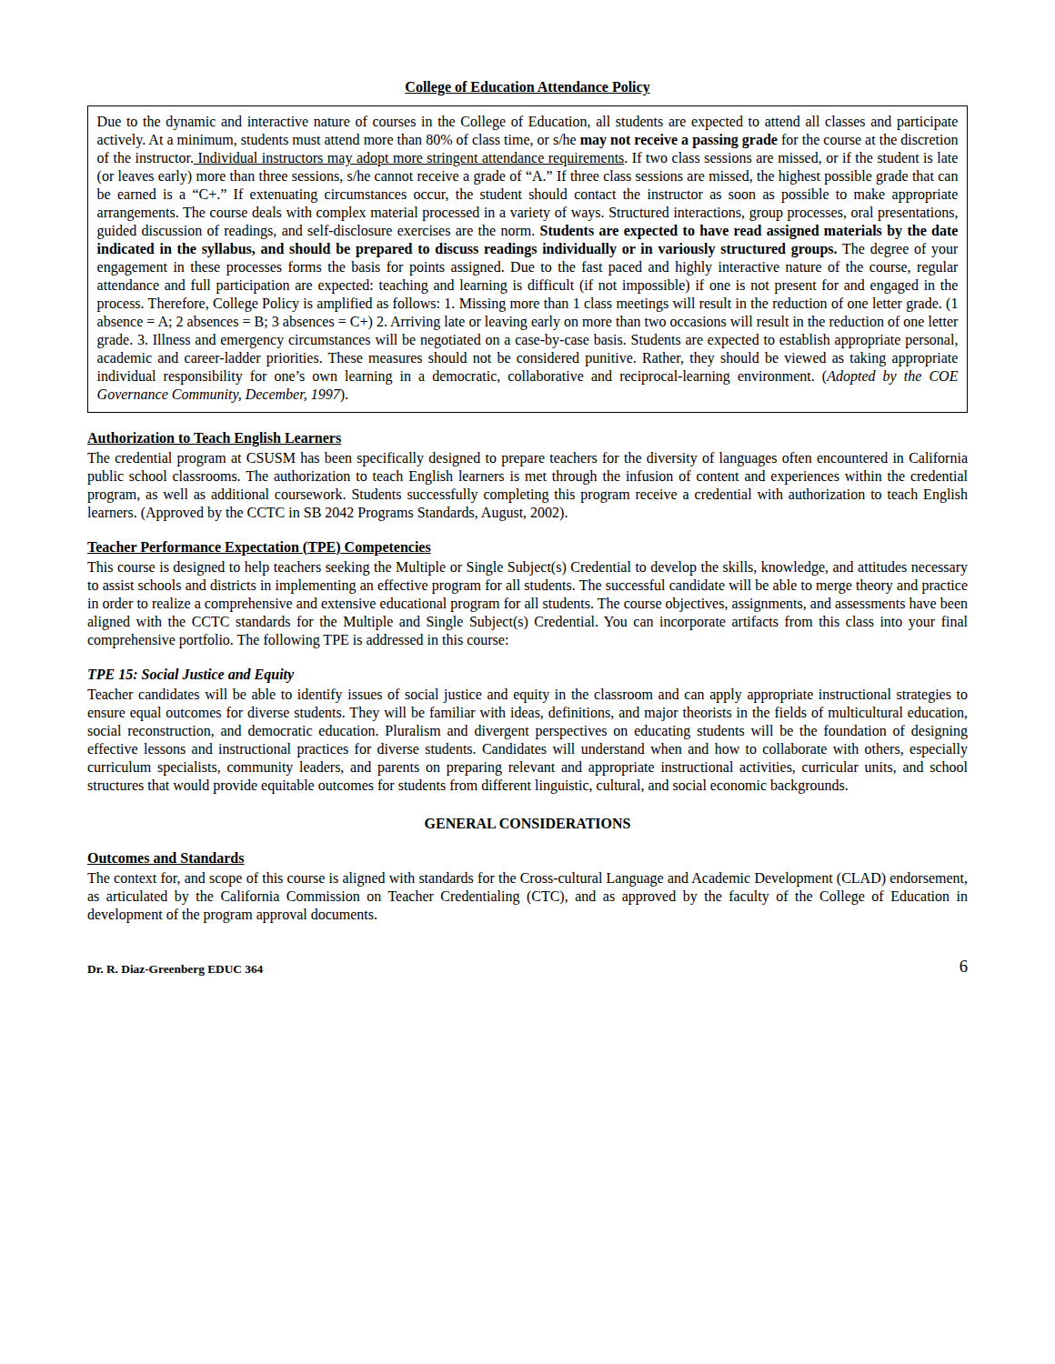College of Education Attendance Policy
Due to the dynamic and interactive nature of courses in the College of Education, all students are expected to attend all classes and participate actively. At a minimum, students must attend more than 80% of class time, or s/he may not receive a passing grade for the course at the discretion of the instructor. Individual instructors may adopt more stringent attendance requirements. If two class sessions are missed, or if the student is late (or leaves early) more than three sessions, s/he cannot receive a grade of “A.” If three class sessions are missed, the highest possible grade that can be earned is a “C+.” If extenuating circumstances occur, the student should contact the instructor as soon as possible to make appropriate arrangements. The course deals with complex material processed in a variety of ways. Structured interactions, group processes, oral presentations, guided discussion of readings, and self-disclosure exercises are the norm. Students are expected to have read assigned materials by the date indicated in the syllabus, and should be prepared to discuss readings individually or in variously structured groups. The degree of your engagement in these processes forms the basis for points assigned. Due to the fast paced and highly interactive nature of the course, regular attendance and full participation are expected: teaching and learning is difficult (if not impossible) if one is not present for and engaged in the process. Therefore, College Policy is amplified as follows: 1. Missing more than 1 class meetings will result in the reduction of one letter grade. (1 absence = A; 2 absences = B; 3 absences = C+) 2. Arriving late or leaving early on more than two occasions will result in the reduction of one letter grade. 3. Illness and emergency circumstances will be negotiated on a case-by-case basis. Students are expected to establish appropriate personal, academic and career-ladder priorities. These measures should not be considered punitive. Rather, they should be viewed as taking appropriate individual responsibility for one’s own learning in a democratic, collaborative and reciprocal-learning environment. (Adopted by the COE Governance Community, December, 1997).
Authorization to Teach English Learners
The credential program at CSUSM has been specifically designed to prepare teachers for the diversity of languages often encountered in California public school classrooms. The authorization to teach English learners is met through the infusion of content and experiences within the credential program, as well as additional coursework. Students successfully completing this program receive a credential with authorization to teach English learners. (Approved by the CCTC in SB 2042 Programs Standards, August, 2002).
Teacher Performance Expectation (TPE) Competencies
This course is designed to help teachers seeking the Multiple or Single Subject(s) Credential to develop the skills, knowledge, and attitudes necessary to assist schools and districts in implementing an effective program for all students. The successful candidate will be able to merge theory and practice in order to realize a comprehensive and extensive educational program for all students. The course objectives, assignments, and assessments have been aligned with the CCTC standards for the Multiple and Single Subject(s) Credential. You can incorporate artifacts from this class into your final comprehensive portfolio. The following TPE is addressed in this course:
TPE 15: Social Justice and Equity
Teacher candidates will be able to identify issues of social justice and equity in the classroom and can apply appropriate instructional strategies to ensure equal outcomes for diverse students. They will be familiar with ideas, definitions, and major theorists in the fields of multicultural education, social reconstruction, and democratic education. Pluralism and divergent perspectives on educating students will be the foundation of designing effective lessons and instructional practices for diverse students. Candidates will understand when and how to collaborate with others, especially curriculum specialists, community leaders, and parents on preparing relevant and appropriate instructional activities, curricular units, and school structures that would provide equitable outcomes for students from different linguistic, cultural, and social economic backgrounds.
GENERAL CONSIDERATIONS
Outcomes and Standards
The context for, and scope of this course is aligned with standards for the Cross-cultural Language and Academic Development (CLAD) endorsement, as articulated by the California Commission on Teacher Credentialing (CTC), and as approved by the faculty of the College of Education in development of the program approval documents.
Dr. R. Diaz-Greenberg EDUC 364 6